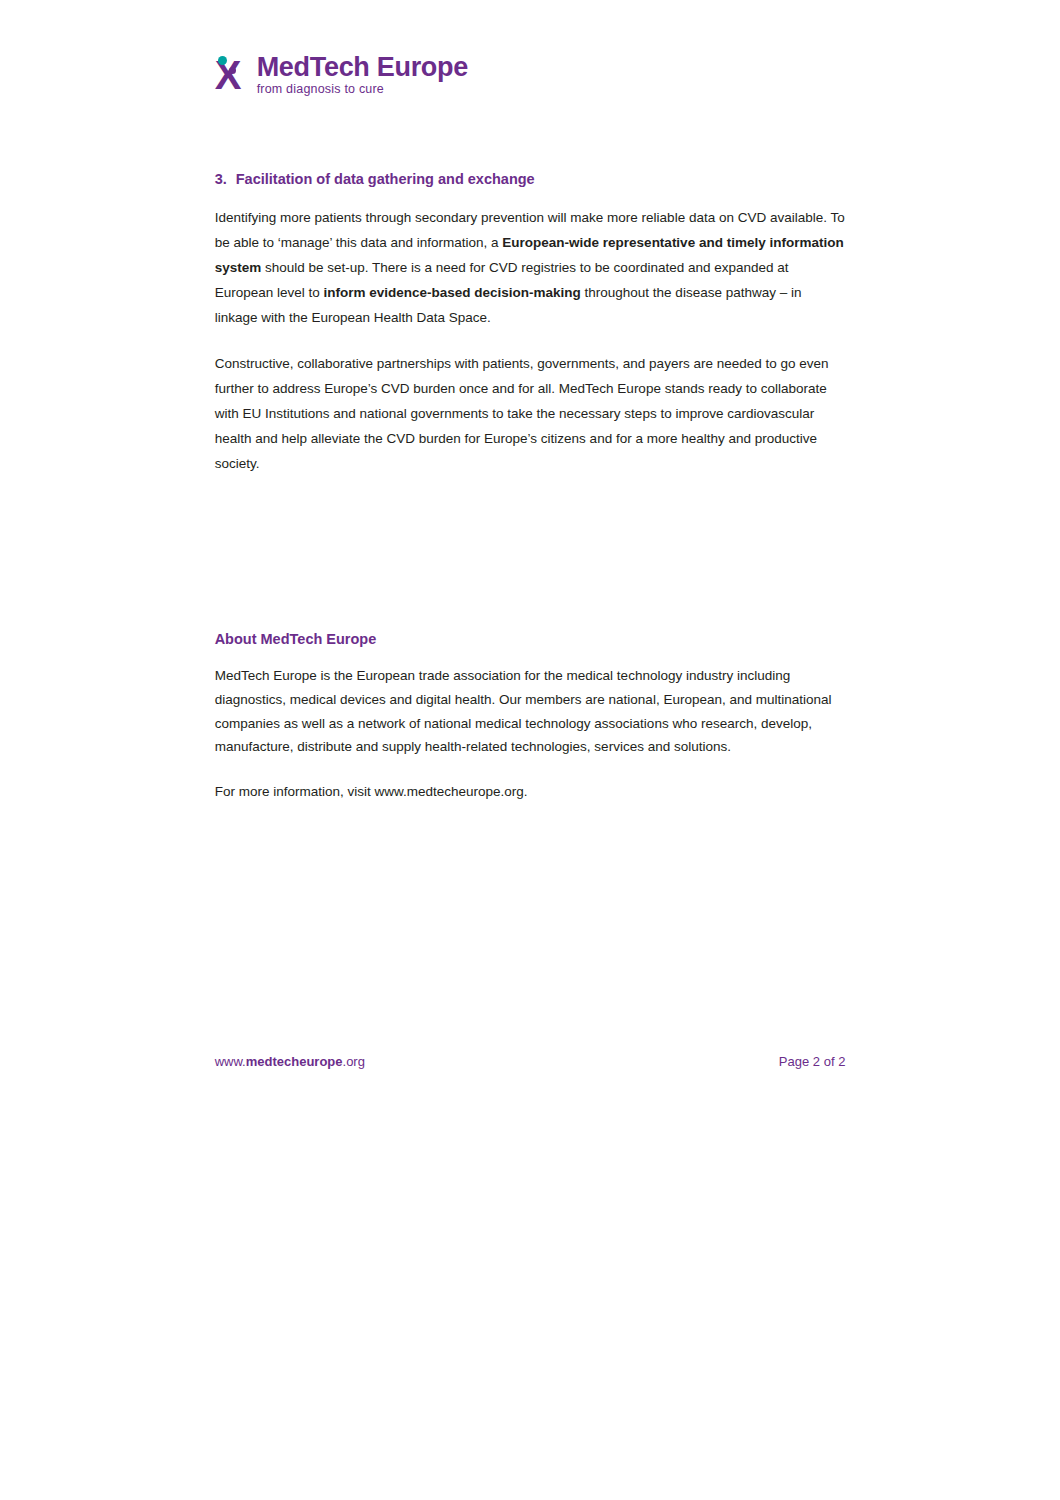X
MedTech Europe
from diagnosis to cure
3. Facilitation of data gathering and exchange
Identifying more patients through secondary prevention will make more reliable data on CVD available. To be able to ‘manage’ this data and information, a European-wide representative and timely information system should be set-up. There is a need for CVD registries to be coordinated and expanded at European level to inform evidence-based decision-making throughout the disease pathway – in linkage with the European Health Data Space.
Constructive, collaborative partnerships with patients, governments, and payers are needed to go even further to address Europe’s CVD burden once and for all. MedTech Europe stands ready to collaborate with EU Institutions and national governments to take the necessary steps to improve cardiovascular health and help alleviate the CVD burden for Europe’s citizens and for a more healthy and productive society.
About MedTech Europe
MedTech Europe is the European trade association for the medical technology industry including diagnostics, medical devices and digital health. Our members are national, European, and multinational companies as well as a network of national medical technology associations who research, develop, manufacture, distribute and supply health-related technologies, services and solutions.
For more information, visit www.medtecheurope.org.
www.medtecheurope.org
Page 2 of 2